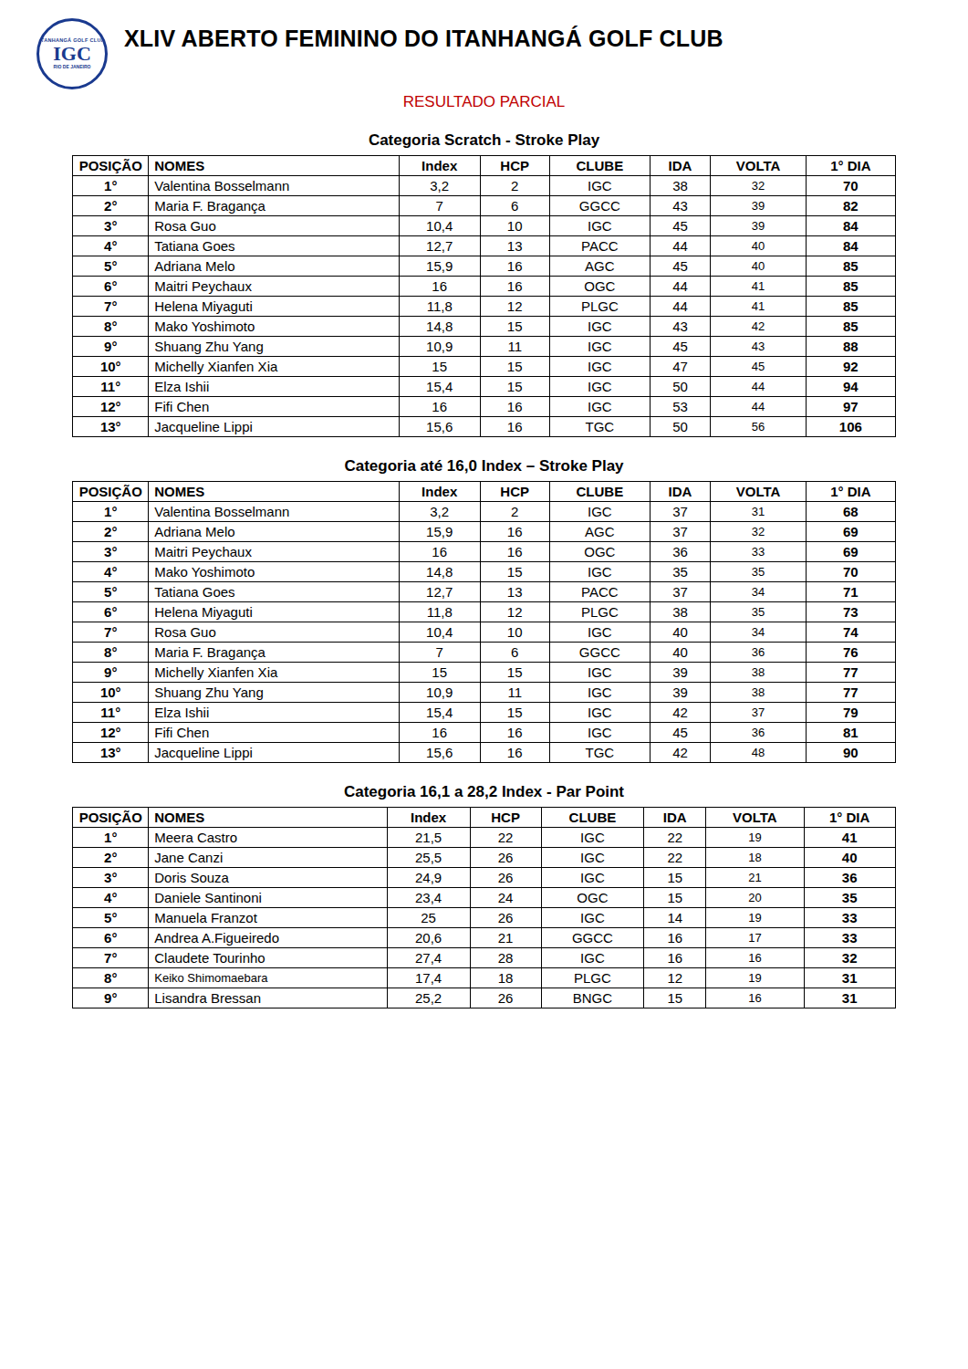ITANHANGÁ GOLF CLUB
IGC
RIO DE JANEIRO
XLIV ABERTO FEMININO DO ITANHANGÁ GOLF CLUB
RESULTADO PARCIAL
Categoria Scratch - Stroke Play
| POSIÇÃO | NOMES | Index | HCP | CLUBE | IDA | VOLTA | 1° DIA |
| --- | --- | --- | --- | --- | --- | --- | --- |
| 1° | Valentina Bosselmann | 3,2 | 2 | IGC | 38 | 32 | 70 |
| 2° | Maria F. Bragança | 7 | 6 | GGCC | 43 | 39 | 82 |
| 3° | Rosa Guo | 10,4 | 10 | IGC | 45 | 39 | 84 |
| 4° | Tatiana Goes | 12,7 | 13 | PACC | 44 | 40 | 84 |
| 5° | Adriana Melo | 15,9 | 16 | AGC | 45 | 40 | 85 |
| 6° | Maitri Peychaux | 16 | 16 | OGC | 44 | 41 | 85 |
| 7° | Helena Miyaguti | 11,8 | 12 | PLGC | 44 | 41 | 85 |
| 8° | Mako Yoshimoto | 14,8 | 15 | IGC | 43 | 42 | 85 |
| 9° | Shuang Zhu Yang | 10,9 | 11 | IGC | 45 | 43 | 88 |
| 10° | Michelly Xianfen Xia | 15 | 15 | IGC | 47 | 45 | 92 |
| 11° | Elza Ishii | 15,4 | 15 | IGC | 50 | 44 | 94 |
| 12° | Fifi Chen | 16 | 16 | IGC | 53 | 44 | 97 |
| 13° | Jacqueline Lippi | 15,6 | 16 | TGC | 50 | 56 | 106 |
Categoria até 16,0 Index – Stroke Play
| POSIÇÃO | NOMES | Index | HCP | CLUBE | IDA | VOLTA | 1° DIA |
| --- | --- | --- | --- | --- | --- | --- | --- |
| 1° | Valentina Bosselmann | 3,2 | 2 | IGC | 37 | 31 | 68 |
| 2° | Adriana Melo | 15,9 | 16 | AGC | 37 | 32 | 69 |
| 3° | Maitri Peychaux | 16 | 16 | OGC | 36 | 33 | 69 |
| 4° | Mako Yoshimoto | 14,8 | 15 | IGC | 35 | 35 | 70 |
| 5° | Tatiana Goes | 12,7 | 13 | PACC | 37 | 34 | 71 |
| 6° | Helena Miyaguti | 11,8 | 12 | PLGC | 38 | 35 | 73 |
| 7° | Rosa Guo | 10,4 | 10 | IGC | 40 | 34 | 74 |
| 8° | Maria F. Bragança | 7 | 6 | GGCC | 40 | 36 | 76 |
| 9° | Michelly Xianfen Xia | 15 | 15 | IGC | 39 | 38 | 77 |
| 10° | Shuang Zhu Yang | 10,9 | 11 | IGC | 39 | 38 | 77 |
| 11° | Elza Ishii | 15,4 | 15 | IGC | 42 | 37 | 79 |
| 12° | Fifi Chen | 16 | 16 | IGC | 45 | 36 | 81 |
| 13° | Jacqueline Lippi | 15,6 | 16 | TGC | 42 | 48 | 90 |
Categoria 16,1 a 28,2 Index - Par Point
| POSIÇÃO | NOMES | Index | HCP | CLUBE | IDA | VOLTA | 1° DIA |
| --- | --- | --- | --- | --- | --- | --- | --- |
| 1° | Meera Castro | 21,5 | 22 | IGC | 22 | 19 | 41 |
| 2° | Jane Canzi | 25,5 | 26 | IGC | 22 | 18 | 40 |
| 3° | Doris Souza | 24,9 | 26 | IGC | 15 | 21 | 36 |
| 4° | Daniele Santinoni | 23,4 | 24 | OGC | 15 | 20 | 35 |
| 5° | Manuela Franzot | 25 | 26 | IGC | 14 | 19 | 33 |
| 6° | Andrea A.Figueiredo | 20,6 | 21 | GGCC | 16 | 17 | 33 |
| 7° | Claudete Tourinho | 27,4 | 28 | IGC | 16 | 16 | 32 |
| 8° | Keiko Shimomaebara | 17,4 | 18 | PLGC | 12 | 19 | 31 |
| 9° | Lisandra Bressan | 25,2 | 26 | BNGC | 15 | 16 | 31 |